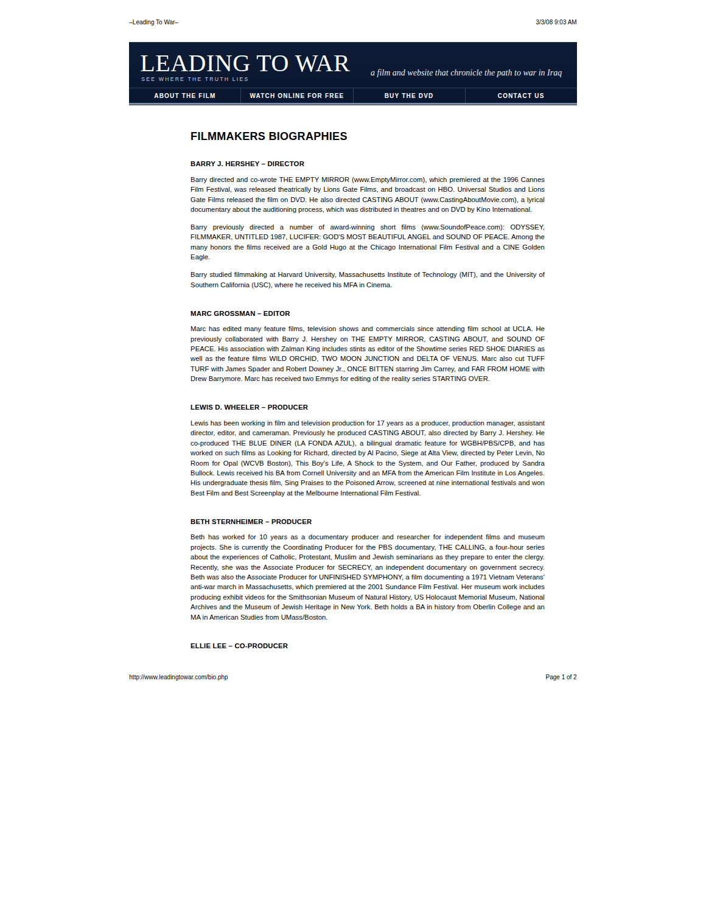–Leading To War– 3/3/08 9:03 AM
LEADING TO WAR SEE WHERE THE TRUTH LIES
a film and website that chronicle the path to war in Iraq
ABOUT THE FILM WATCH ONLINE FOR FREE BUY THE DVD CONTACT US
FILMMAKERS BIOGRAPHIES
BARRY J. HERSHEY – DIRECTOR
Barry directed and co-wrote THE EMPTY MIRROR (www.EmptyMirror.com), which premiered at the 1996 Cannes Film Festival, was released theatrically by Lions Gate Films, and broadcast on HBO. Universal Studios and Lions Gate Films released the film on DVD. He also directed CASTING ABOUT (www.CastingAboutMovie.com), a lyrical documentary about the auditioning process, which was distributed in theatres and on DVD by Kino International.
Barry previously directed a number of award-winning short films (www.SoundofPeace.com): ODYSSEY, FILMMAKER, UNTITLED 1987, LUCIFER: GOD'S MOST BEAUTIFUL ANGEL and SOUND OF PEACE. Among the many honors the films received are a Gold Hugo at the Chicago International Film Festival and a CINE Golden Eagle.
Barry studied filmmaking at Harvard University, Massachusetts Institute of Technology (MIT), and the University of Southern California (USC), where he received his MFA in Cinema.
MARC GROSSMAN – EDITOR
Marc has edited many feature films, television shows and commercials since attending film school at UCLA. He previously collaborated with Barry J. Hershey on THE EMPTY MIRROR, CASTING ABOUT, and SOUND OF PEACE. His association with Zalman King includes stints as editor of the Showtime series RED SHOE DIARIES as well as the feature films WILD ORCHID, TWO MOON JUNCTION and DELTA OF VENUS. Marc also cut TUFF TURF with James Spader and Robert Downey Jr., ONCE BITTEN starring Jim Carrey, and FAR FROM HOME with Drew Barrymore. Marc has received two Emmys for editing of the reality series STARTING OVER.
LEWIS D. WHEELER – PRODUCER
Lewis has been working in film and television production for 17 years as a producer, production manager, assistant director, editor, and cameraman. Previously he produced CASTING ABOUT, also directed by Barry J. Hershey. He co-produced THE BLUE DINER (LA FONDA AZUL), a bilingual dramatic feature for WGBH/PBS/CPB, and has worked on such films as Looking for Richard, directed by Al Pacino, Siege at Alta View, directed by Peter Levin, No Room for Opal (WCVB Boston), This Boy's Life, A Shock to the System, and Our Father, produced by Sandra Bullock. Lewis received his BA from Cornell University and an MFA from the American Film Institute in Los Angeles. His undergraduate thesis film, Sing Praises to the Poisoned Arrow, screened at nine international festivals and won Best Film and Best Screenplay at the Melbourne International Film Festival.
BETH STERNHEIMER – PRODUCER
Beth has worked for 10 years as a documentary producer and researcher for independent films and museum projects. She is currently the Coordinating Producer for the PBS documentary, THE CALLING, a four-hour series about the experiences of Catholic, Protestant, Muslim and Jewish seminarians as they prepare to enter the clergy. Recently, she was the Associate Producer for SECRECY, an independent documentary on government secrecy. Beth was also the Associate Producer for UNFINISHED SYMPHONY, a film documenting a 1971 Vietnam Veterans' anti-war march in Massachusetts, which premiered at the 2001 Sundance Film Festival. Her museum work includes producing exhibit videos for the Smithsonian Museum of Natural History, US Holocaust Memorial Museum, National Archives and the Museum of Jewish Heritage in New York. Beth holds a BA in history from Oberlin College and an MA in American Studies from UMass/Boston.
ELLIE LEE – CO-PRODUCER
http://www.leadingtowar.com/bio.php Page 1 of 2